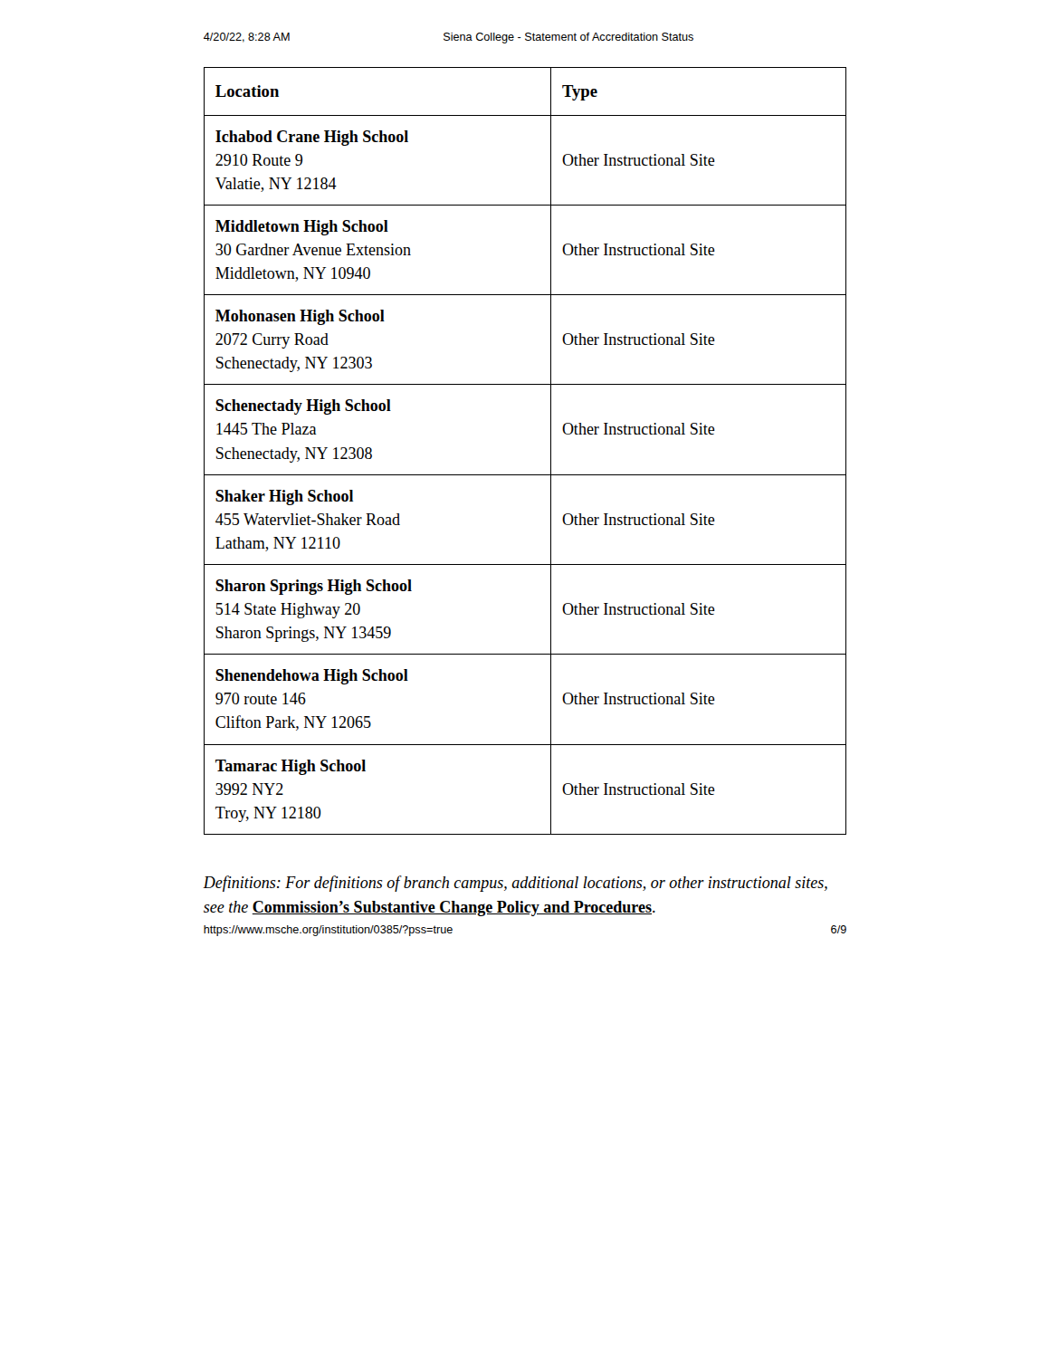4/20/22, 8:28 AM
Siena College - Statement of Accreditation Status
| Location | Type |
| --- | --- |
| Ichabod Crane High School 2910 Route 9 Valatie, NY 12184 | Other Instructional Site |
| Middletown High School 30 Gardner Avenue Extension Middletown, NY 10940 | Other Instructional Site |
| Mohonasen High School 2072 Curry Road Schenectady, NY 12303 | Other Instructional Site |
| Schenectady High School 1445 The Plaza Schenectady, NY 12308 | Other Instructional Site |
| Shaker High School 455 Watervliet-Shaker Road Latham, NY 12110 | Other Instructional Site |
| Sharon Springs High School 514 State Highway 20 Sharon Springs, NY 13459 | Other Instructional Site |
| Shenendehowa High School 970 route 146 Clifton Park, NY 12065 | Other Instructional Site |
| Tamarac High School 3992 NY2 Troy, NY 12180 | Other Instructional Site |
Definitions: For definitions of branch campus, additional locations, or other instructional sites, see the Commission’s Substantive Change Policy and Procedures.
https://www.msche.org/institution/0385/?pss=true 6/9